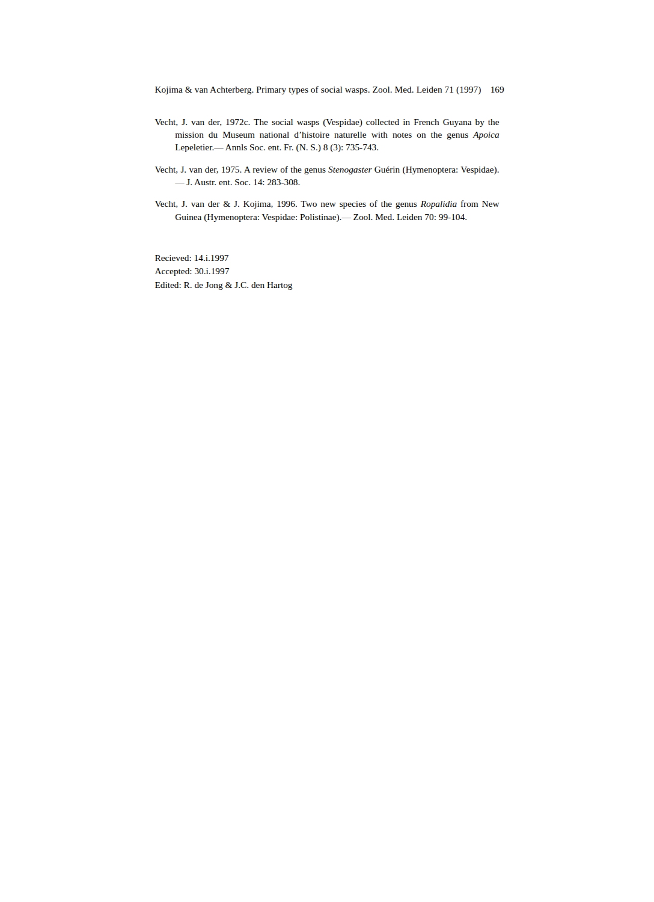Kojima & van Achterberg. Primary types of social wasps. Zool. Med. Leiden 71 (1997) 169
Vecht, J. van der, 1972c. The social wasps (Vespidae) collected in French Guyana by the mission du Museum national d’histoire naturelle with notes on the genus Apoica Lepeletier.— Annls Soc. ent. Fr. (N. S.) 8 (3): 735-743.
Vecht, J. van der, 1975. A review of the genus Stenogaster Guérin (Hymenoptera: Vespidae).— J. Austr. ent. Soc. 14: 283-308.
Vecht, J. van der & J. Kojima, 1996. Two new species of the genus Ropalidia from New Guinea (Hymenoptera: Vespidae: Polistinae).— Zool. Med. Leiden 70: 99-104.
Recieved: 14.i.1997
Accepted: 30.i.1997
Edited: R. de Jong & J.C. den Hartog